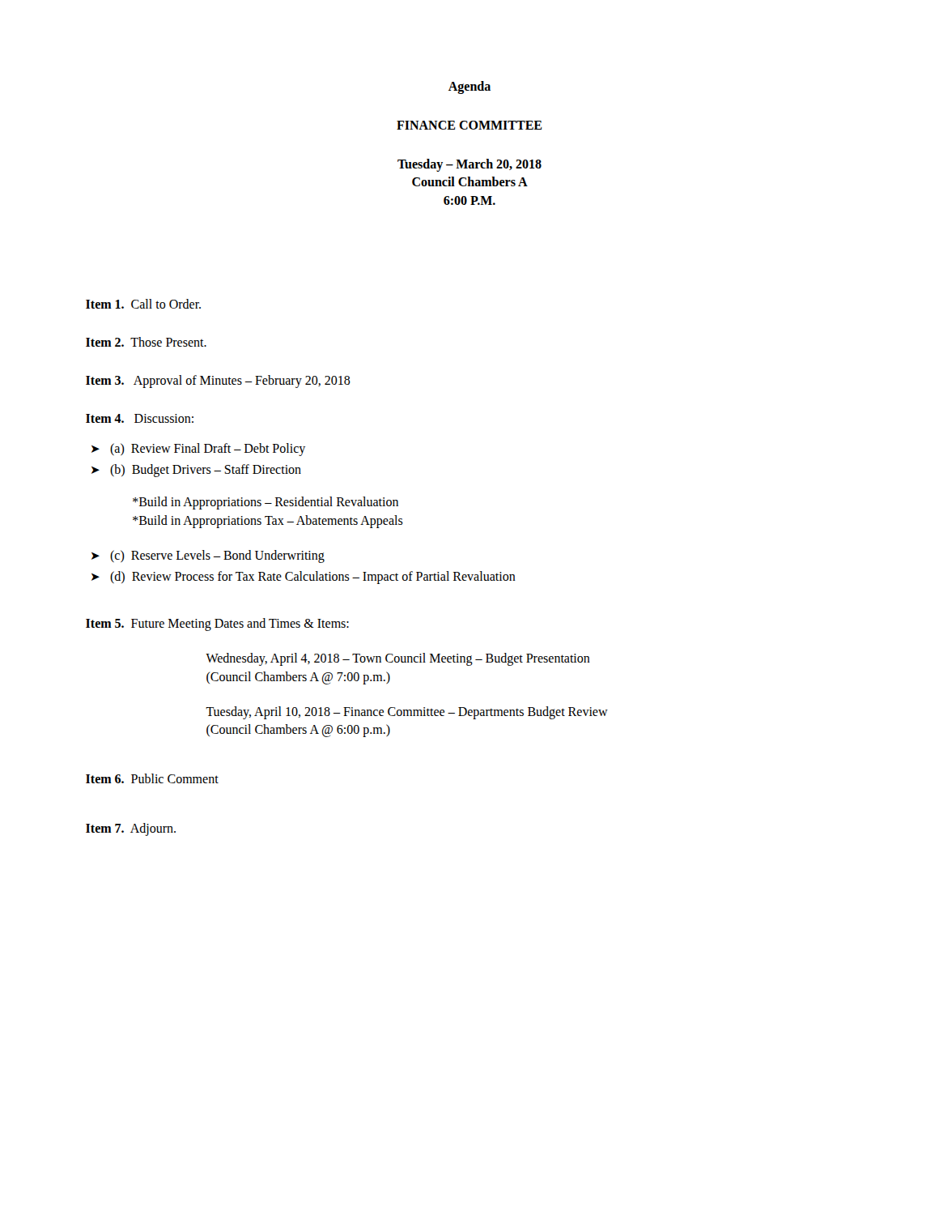Agenda
FINANCE COMMITTEE
Tuesday – March 20, 2018
Council Chambers A
6:00 P.M.
Item 1. Call to Order.
Item 2. Those Present.
Item 3. Approval of Minutes – February 20, 2018
Item 4. Discussion:
(a) Review Final Draft – Debt Policy
(b) Budget Drivers – Staff Direction
*Build in Appropriations – Residential Revaluation
*Build in Appropriations Tax – Abatements Appeals
(c) Reserve Levels – Bond Underwriting
(d) Review Process for Tax Rate Calculations – Impact of Partial Revaluation
Item 5. Future Meeting Dates and Times & Items:
Wednesday, April 4, 2018 – Town Council Meeting – Budget Presentation
(Council Chambers A @ 7:00 p.m.)
Tuesday, April 10, 2018 – Finance Committee – Departments Budget Review
(Council Chambers A @ 6:00 p.m.)
Item 6. Public Comment
Item 7. Adjourn.